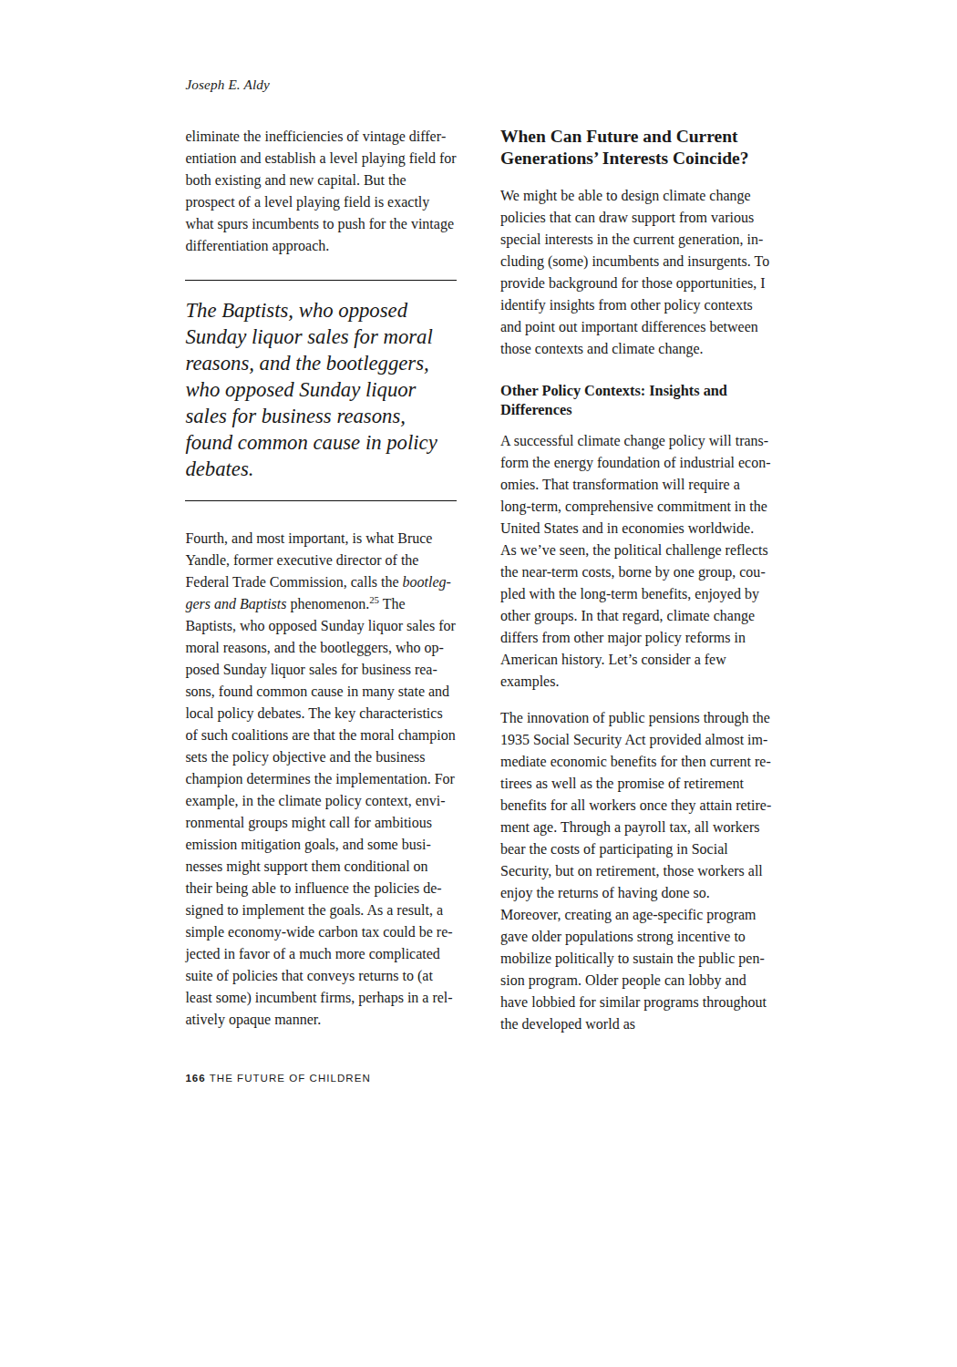Joseph E. Aldy
eliminate the inefficiencies of vintage differentiation and establish a level playing field for both existing and new capital. But the prospect of a level playing field is exactly what spurs incumbents to push for the vintage differentiation approach.
The Baptists, who opposed Sunday liquor sales for moral reasons, and the bootleggers, who opposed Sunday liquor sales for business reasons, found common cause in policy debates.
Fourth, and most important, is what Bruce Yandle, former executive director of the Federal Trade Commission, calls the bootleggers and Baptists phenomenon.25 The Baptists, who opposed Sunday liquor sales for moral reasons, and the bootleggers, who opposed Sunday liquor sales for business reasons, found common cause in many state and local policy debates. The key characteristics of such coalitions are that the moral champion sets the policy objective and the business champion determines the implementation. For example, in the climate policy context, environmental groups might call for ambitious emission mitigation goals, and some businesses might support them conditional on their being able to influence the policies designed to implement the goals. As a result, a simple economy-wide carbon tax could be rejected in favor of a much more complicated suite of policies that conveys returns to (at least some) incumbent firms, perhaps in a relatively opaque manner.
When Can Future and Current Generations’ Interests Coincide?
We might be able to design climate change policies that can draw support from various special interests in the current generation, including (some) incumbents and insurgents. To provide background for those opportunities, I identify insights from other policy contexts and point out important differences between those contexts and climate change.
Other Policy Contexts: Insights and Differences
A successful climate change policy will transform the energy foundation of industrial economies. That transformation will require a long-term, comprehensive commitment in the United States and in economies worldwide. As we’ve seen, the political challenge reflects the near-term costs, borne by one group, coupled with the long-term benefits, enjoyed by other groups. In that regard, climate change differs from other major policy reforms in American history. Let’s consider a few examples.
The innovation of public pensions through the 1935 Social Security Act provided almost immediate economic benefits for then current retirees as well as the promise of retirement benefits for all workers once they attain retirement age. Through a payroll tax, all workers bear the costs of participating in Social Security, but on retirement, those workers all enjoy the returns of having done so. Moreover, creating an age-specific program gave older populations strong incentive to mobilize politically to sustain the public pension program. Older people can lobby and have lobbied for similar programs throughout the developed world as
166 The Future of Children